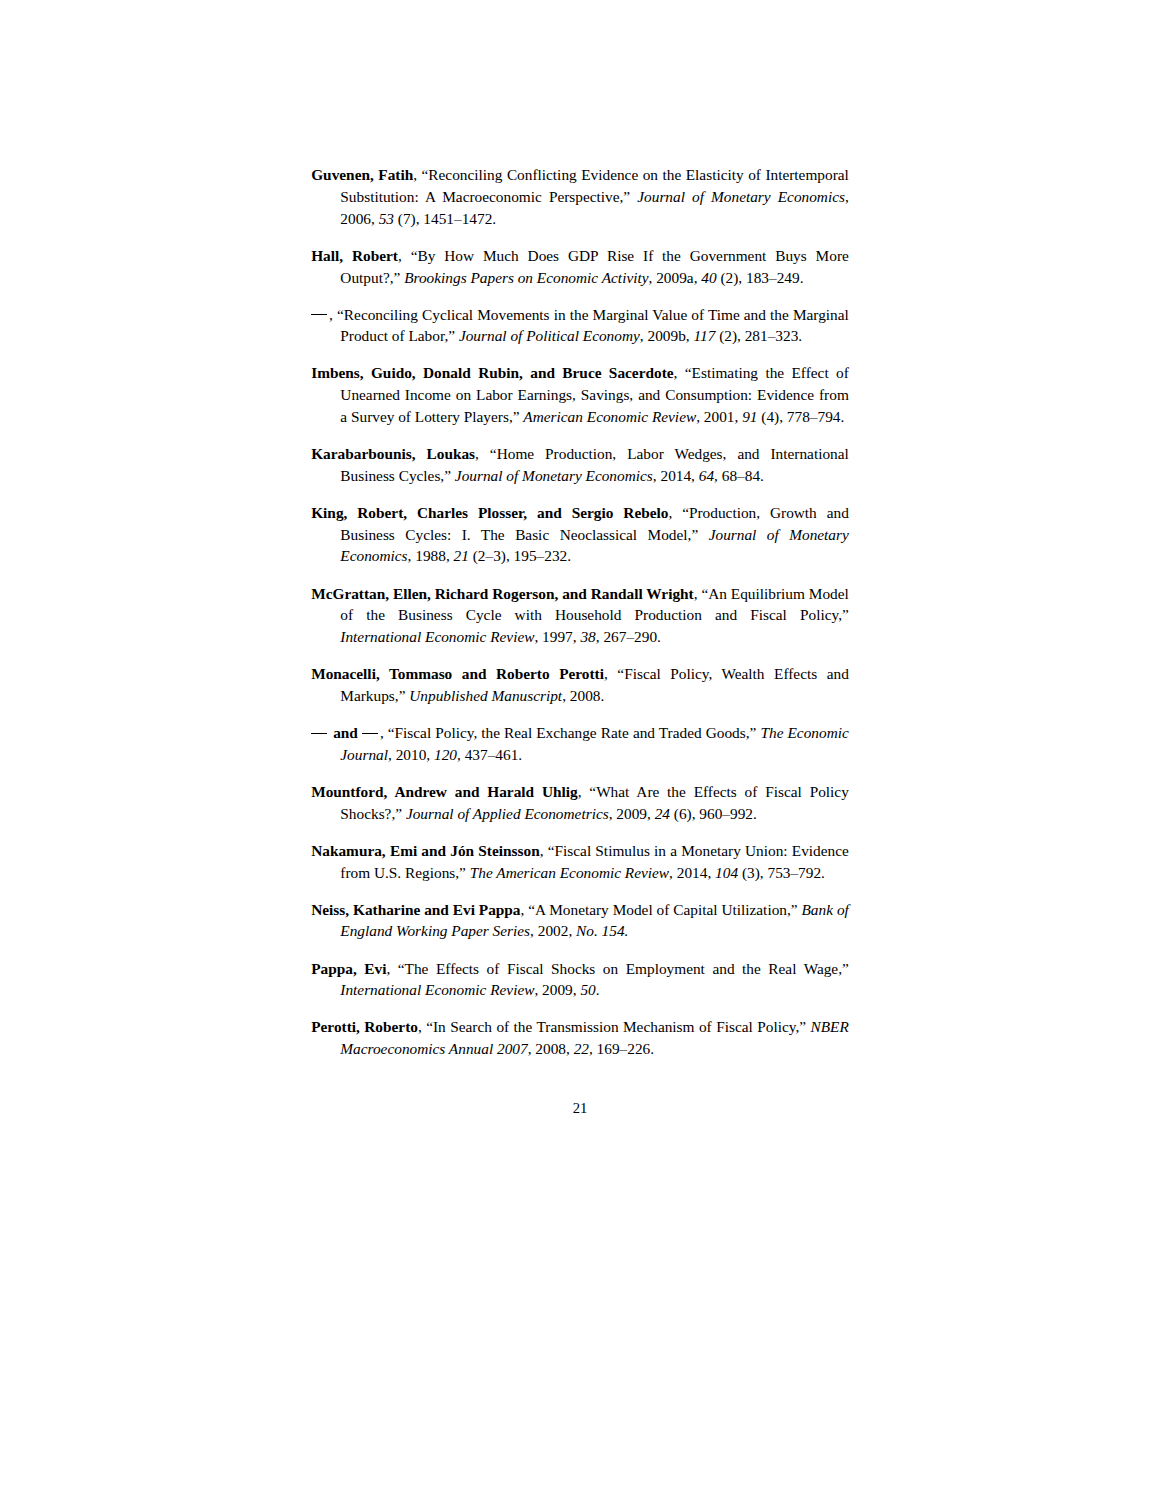Guvenen, Fatih, “Reconciling Conflicting Evidence on the Elasticity of Intertemporal Substitution: A Macroeconomic Perspective,” Journal of Monetary Economics, 2006, 53 (7), 1451–1472.
Hall, Robert, “By How Much Does GDP Rise If the Government Buys More Output?,” Brookings Papers on Economic Activity, 2009a, 40 (2), 183–249.
, “Reconciling Cyclical Movements in the Marginal Value of Time and the Marginal Product of Labor,” Journal of Political Economy, 2009b, 117 (2), 281–323.
Imbens, Guido, Donald Rubin, and Bruce Sacerdote, “Estimating the Effect of Unearned Income on Labor Earnings, Savings, and Consumption: Evidence from a Survey of Lottery Players,” American Economic Review, 2001, 91 (4), 778–794.
Karabarbounis, Loukas, “Home Production, Labor Wedges, and International Business Cycles,” Journal of Monetary Economics, 2014, 64, 68–84.
King, Robert, Charles Plosser, and Sergio Rebelo, “Production, Growth and Business Cycles: I. The Basic Neoclassical Model,” Journal of Monetary Economics, 1988, 21 (2–3), 195–232.
McGrattan, Ellen, Richard Rogerson, and Randall Wright, “An Equilibrium Model of the Business Cycle with Household Production and Fiscal Policy,” International Economic Review, 1997, 38, 267–290.
Monacelli, Tommaso and Roberto Perotti, “Fiscal Policy, Wealth Effects and Markups,” Unpublished Manuscript, 2008.
and , “Fiscal Policy, the Real Exchange Rate and Traded Goods,” The Economic Journal, 2010, 120, 437–461.
Mountford, Andrew and Harald Uhlig, “What Are the Effects of Fiscal Policy Shocks?,” Journal of Applied Econometrics, 2009, 24 (6), 960–992.
Nakamura, Emi and Jón Steinsson, “Fiscal Stimulus in a Monetary Union: Evidence from U.S. Regions,” The American Economic Review, 2014, 104 (3), 753–792.
Neiss, Katharine and Evi Pappa, “A Monetary Model of Capital Utilization,” Bank of England Working Paper Series, 2002, No. 154.
Pappa, Evi, “The Effects of Fiscal Shocks on Employment and the Real Wage,” International Economic Review, 2009, 50.
Perotti, Roberto, “In Search of the Transmission Mechanism of Fiscal Policy,” NBER Macroeconomics Annual 2007, 2008, 22, 169–226.
21